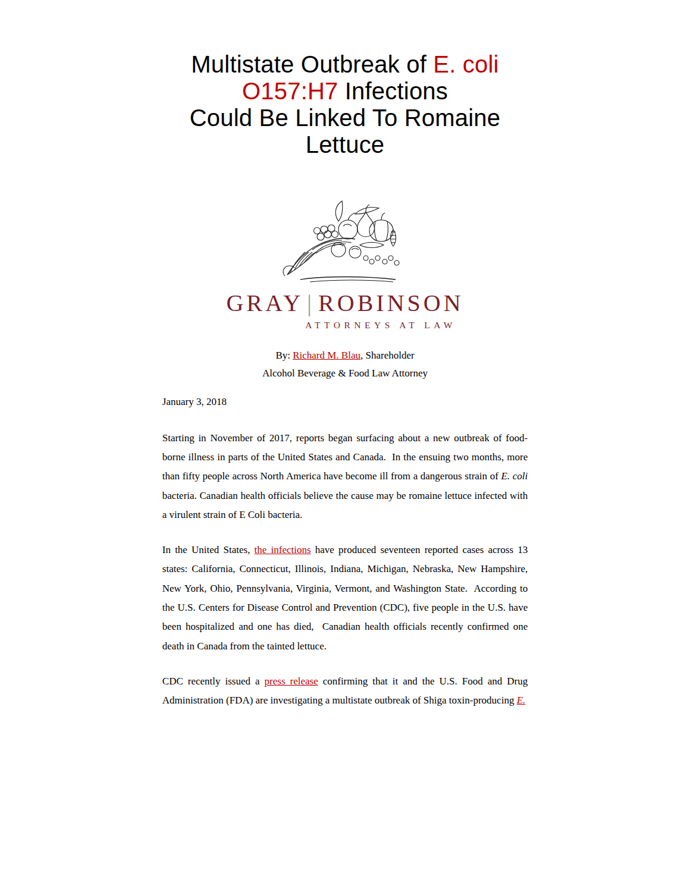Multistate Outbreak of E. coli O157:H7 Infections
Could Be Linked To Romaine Lettuce
GRAY|ROBINSON
ATTORNEYS AT LAW
By: Richard M. Blau, Shareholder
Alcohol Beverage & Food Law Attorney
January 3, 2018
Starting in November of 2017, reports began surfacing about a new outbreak of food-borne illness in parts of the United States and Canada. In the ensuing two months, more than fifty people across North America have become ill from a dangerous strain of E. coli bacteria. Canadian health officials believe the cause may be romaine lettuce infected with a virulent strain of E Coli bacteria.
In the United States, the infections have produced seventeen reported cases across 13 states: California, Connecticut, Illinois, Indiana, Michigan, Nebraska, New Hampshire, New York, Ohio, Pennsylvania, Virginia, Vermont, and Washington State. According to the U.S. Centers for Disease Control and Prevention (CDC), five people in the U.S. have been hospitalized and one has died, Canadian health officials recently confirmed one death in Canada from the tainted lettuce.
CDC recently issued a press release confirming that it and the U.S. Food and Drug Administration (FDA) are investigating a multistate outbreak of Shiga toxin-producing E.